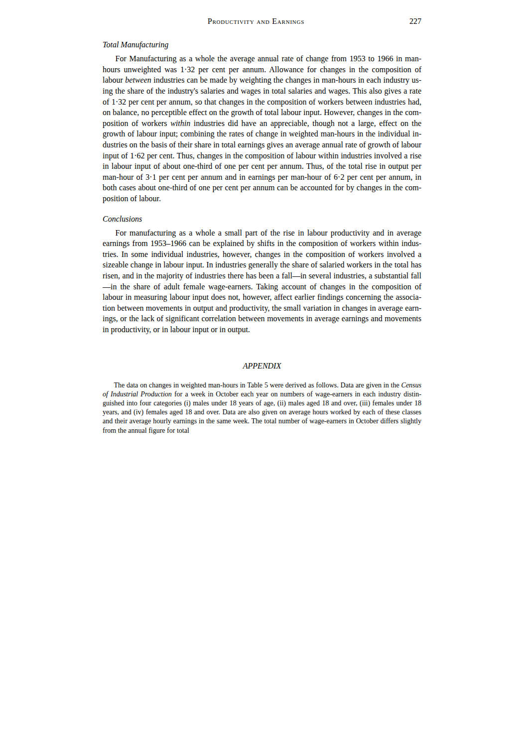Productivity and Earnings 227
Total Manufacturing
For Manufacturing as a whole the average annual rate of change from 1953 to 1966 in man-hours unweighted was 1·32 per cent per annum. Allowance for changes in the composition of labour between industries can be made by weighting the changes in man-hours in each industry using the share of the industry's salaries and wages in total salaries and wages. This also gives a rate of 1·32 per cent per annum, so that changes in the composition of workers between industries had, on balance, no perceptible effect on the growth of total labour input. However, changes in the composition of workers within industries did have an appreciable, though not a large, effect on the growth of labour input; combining the rates of change in weighted man-hours in the individual industries on the basis of their share in total earnings gives an average annual rate of growth of labour input of 1·62 per cent. Thus, changes in the composition of labour within industries involved a rise in labour input of about one-third of one per cent per annum. Thus, of the total rise in output per man-hour of 3·1 per cent per annum and in earnings per man-hour of 6·2 per cent per annum, in both cases about one-third of one per cent per annum can be accounted for by changes in the composition of labour.
Conclusions
For manufacturing as a whole a small part of the rise in labour productivity and in average earnings from 1953–1966 can be explained by shifts in the composition of workers within industries. In some individual industries, however, changes in the composition of workers involved a sizeable change in labour input. In industries generally the share of salaried workers in the total has risen, and in the majority of industries there has been a fall—in several industries, a substantial fall—in the share of adult female wage-earners. Taking account of changes in the composition of labour in measuring labour input does not, however, affect earlier findings concerning the association between movements in output and productivity, the small variation in changes in average earnings, or the lack of significant correlation between movements in average earnings and movements in productivity, or in labour input or in output.
APPENDIX
The data on changes in weighted man-hours in Table 5 were derived as follows. Data are given in the Census of Industrial Production for a week in October each year on numbers of wage-earners in each industry distinguished into four categories (i) males under 18 years of age, (ii) males aged 18 and over, (iii) females under 18 years, and (iv) females aged 18 and over. Data are also given on average hours worked by each of these classes and their average hourly earnings in the same week. The total number of wage-earners in October differs slightly from the annual figure for total